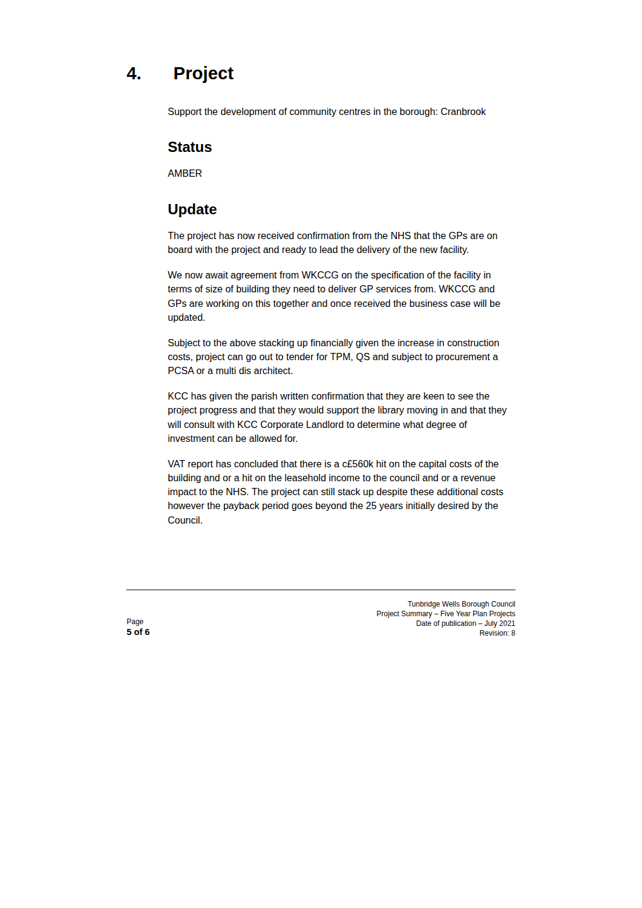4. Project
Support the development of community centres in the borough: Cranbrook
Status
AMBER
Update
The project has now received confirmation from the NHS that the GPs are on board with the project and ready to lead the delivery of the new facility.
We now await agreement from WKCCG on the specification of the facility in terms of size of building they need to deliver GP services from. WKCCG and GPs are working on this together and once received the business case will be updated.
Subject to the above stacking up financially given the increase in construction costs, project can go out to tender for TPM, QS and subject to procurement a PCSA or a multi dis architect.
KCC has given the parish written confirmation that they are keen to see the project progress and that they would support the library moving in and that they will consult with KCC Corporate Landlord to determine what degree of investment can be allowed for.
VAT report has concluded that there is a c£560k hit on the capital costs of the building and or a hit on the leasehold income to the council and or a revenue impact to the NHS. The project can still stack up despite these additional costs however the payback period goes beyond the 25 years initially desired by the Council.
Page
5 of 6
Tunbridge Wells Borough Council
Project Summary – Five Year Plan Projects
Date of publication – July 2021
Revision: 8